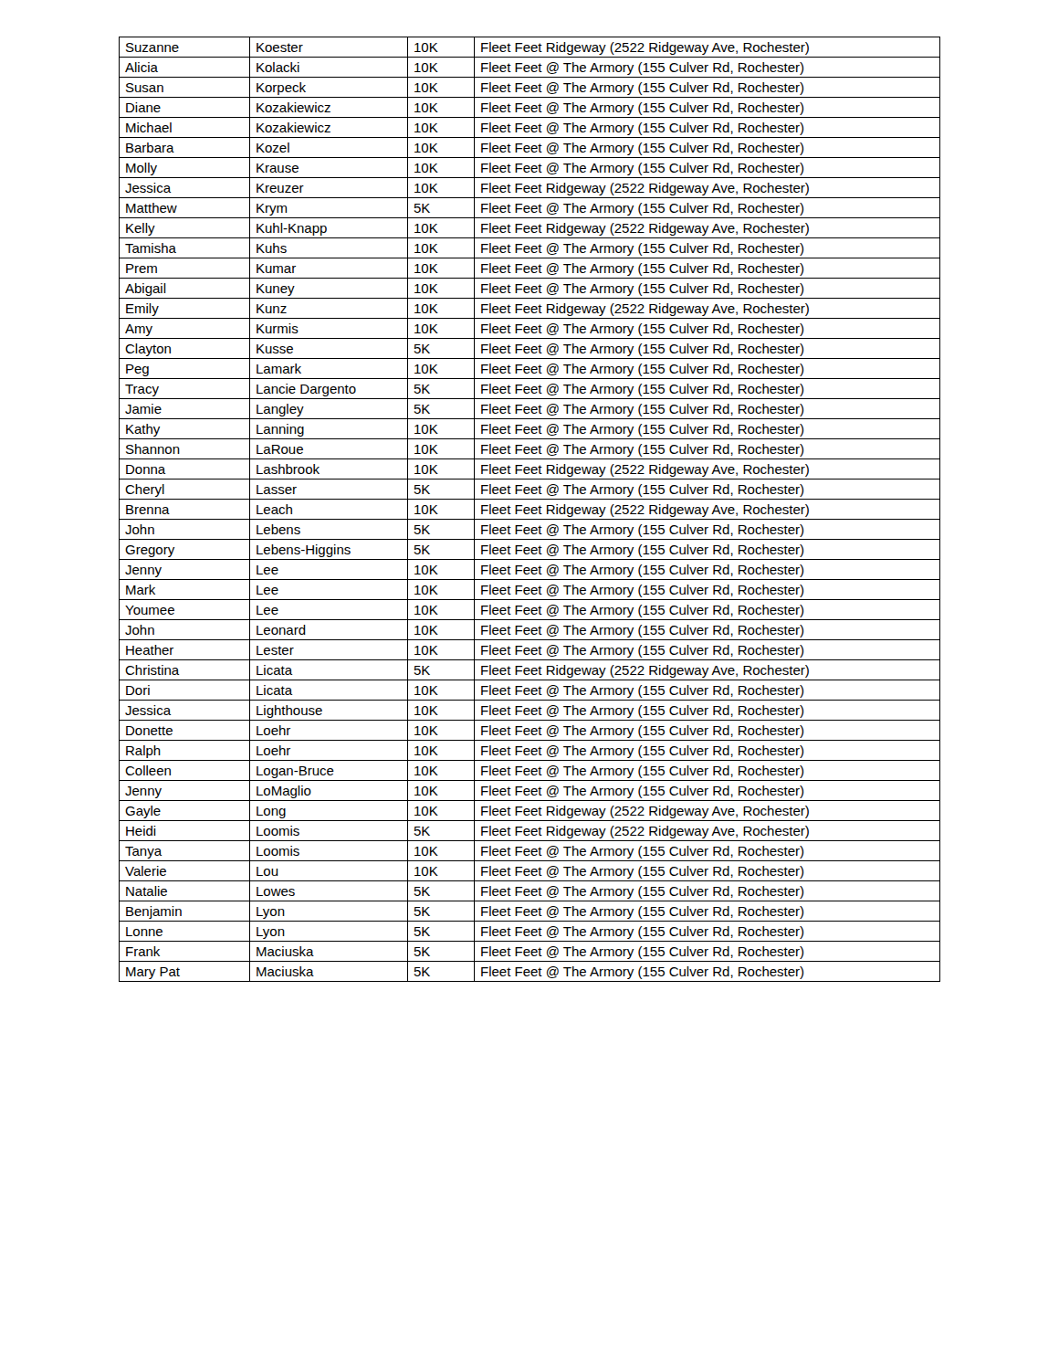| Suzanne | Koester | 10K | Fleet Feet Ridgeway (2522 Ridgeway Ave, Rochester) |
| Alicia | Kolacki | 10K | Fleet Feet @ The Armory (155 Culver Rd, Rochester) |
| Susan | Korpeck | 10K | Fleet Feet @ The Armory (155 Culver Rd, Rochester) |
| Diane | Kozakiewicz | 10K | Fleet Feet @ The Armory (155 Culver Rd, Rochester) |
| Michael | Kozakiewicz | 10K | Fleet Feet @ The Armory (155 Culver Rd, Rochester) |
| Barbara | Kozel | 10K | Fleet Feet @ The Armory (155 Culver Rd, Rochester) |
| Molly | Krause | 10K | Fleet Feet @ The Armory (155 Culver Rd, Rochester) |
| Jessica | Kreuzer | 10K | Fleet Feet Ridgeway (2522 Ridgeway Ave, Rochester) |
| Matthew | Krym | 5K | Fleet Feet @ The Armory (155 Culver Rd, Rochester) |
| Kelly | Kuhl-Knapp | 10K | Fleet Feet Ridgeway (2522 Ridgeway Ave, Rochester) |
| Tamisha | Kuhs | 10K | Fleet Feet @ The Armory (155 Culver Rd, Rochester) |
| Prem | Kumar | 10K | Fleet Feet @ The Armory (155 Culver Rd, Rochester) |
| Abigail | Kuney | 10K | Fleet Feet @ The Armory (155 Culver Rd, Rochester) |
| Emily | Kunz | 10K | Fleet Feet Ridgeway (2522 Ridgeway Ave, Rochester) |
| Amy | Kurmis | 10K | Fleet Feet @ The Armory (155 Culver Rd, Rochester) |
| Clayton | Kusse | 5K | Fleet Feet @ The Armory (155 Culver Rd, Rochester) |
| Peg | Lamark | 10K | Fleet Feet @ The Armory (155 Culver Rd, Rochester) |
| Tracy | Lancie Dargento | 5K | Fleet Feet @ The Armory (155 Culver Rd, Rochester) |
| Jamie | Langley | 5K | Fleet Feet @ The Armory (155 Culver Rd, Rochester) |
| Kathy | Lanning | 10K | Fleet Feet @ The Armory (155 Culver Rd, Rochester) |
| Shannon | LaRoue | 10K | Fleet Feet @ The Armory (155 Culver Rd, Rochester) |
| Donna | Lashbrook | 10K | Fleet Feet Ridgeway (2522 Ridgeway Ave, Rochester) |
| Cheryl | Lasser | 5K | Fleet Feet @ The Armory (155 Culver Rd, Rochester) |
| Brenna | Leach | 10K | Fleet Feet Ridgeway (2522 Ridgeway Ave, Rochester) |
| John | Lebens | 5K | Fleet Feet @ The Armory (155 Culver Rd, Rochester) |
| Gregory | Lebens-Higgins | 5K | Fleet Feet @ The Armory (155 Culver Rd, Rochester) |
| Jenny | Lee | 10K | Fleet Feet @ The Armory (155 Culver Rd, Rochester) |
| Mark | Lee | 10K | Fleet Feet @ The Armory (155 Culver Rd, Rochester) |
| Youmee | Lee | 10K | Fleet Feet @ The Armory (155 Culver Rd, Rochester) |
| John | Leonard | 10K | Fleet Feet @ The Armory (155 Culver Rd, Rochester) |
| Heather | Lester | 10K | Fleet Feet @ The Armory (155 Culver Rd, Rochester) |
| Christina | Licata | 5K | Fleet Feet Ridgeway (2522 Ridgeway Ave, Rochester) |
| Dori | Licata | 10K | Fleet Feet @ The Armory (155 Culver Rd, Rochester) |
| Jessica | Lighthouse | 10K | Fleet Feet @ The Armory (155 Culver Rd, Rochester) |
| Donette | Loehr | 10K | Fleet Feet @ The Armory (155 Culver Rd, Rochester) |
| Ralph | Loehr | 10K | Fleet Feet @ The Armory (155 Culver Rd, Rochester) |
| Colleen | Logan-Bruce | 10K | Fleet Feet @ The Armory (155 Culver Rd, Rochester) |
| Jenny | LoMaglio | 10K | Fleet Feet @ The Armory (155 Culver Rd, Rochester) |
| Gayle | Long | 10K | Fleet Feet Ridgeway (2522 Ridgeway Ave, Rochester) |
| Heidi | Loomis | 5K | Fleet Feet Ridgeway (2522 Ridgeway Ave, Rochester) |
| Tanya | Loomis | 10K | Fleet Feet @ The Armory (155 Culver Rd, Rochester) |
| Valerie | Lou | 10K | Fleet Feet @ The Armory (155 Culver Rd, Rochester) |
| Natalie | Lowes | 5K | Fleet Feet @ The Armory (155 Culver Rd, Rochester) |
| Benjamin | Lyon | 5K | Fleet Feet @ The Armory (155 Culver Rd, Rochester) |
| Lonne | Lyon | 5K | Fleet Feet @ The Armory (155 Culver Rd, Rochester) |
| Frank | Maciuska | 5K | Fleet Feet @ The Armory (155 Culver Rd, Rochester) |
| Mary Pat | Maciuska | 5K | Fleet Feet @ The Armory (155 Culver Rd, Rochester) |